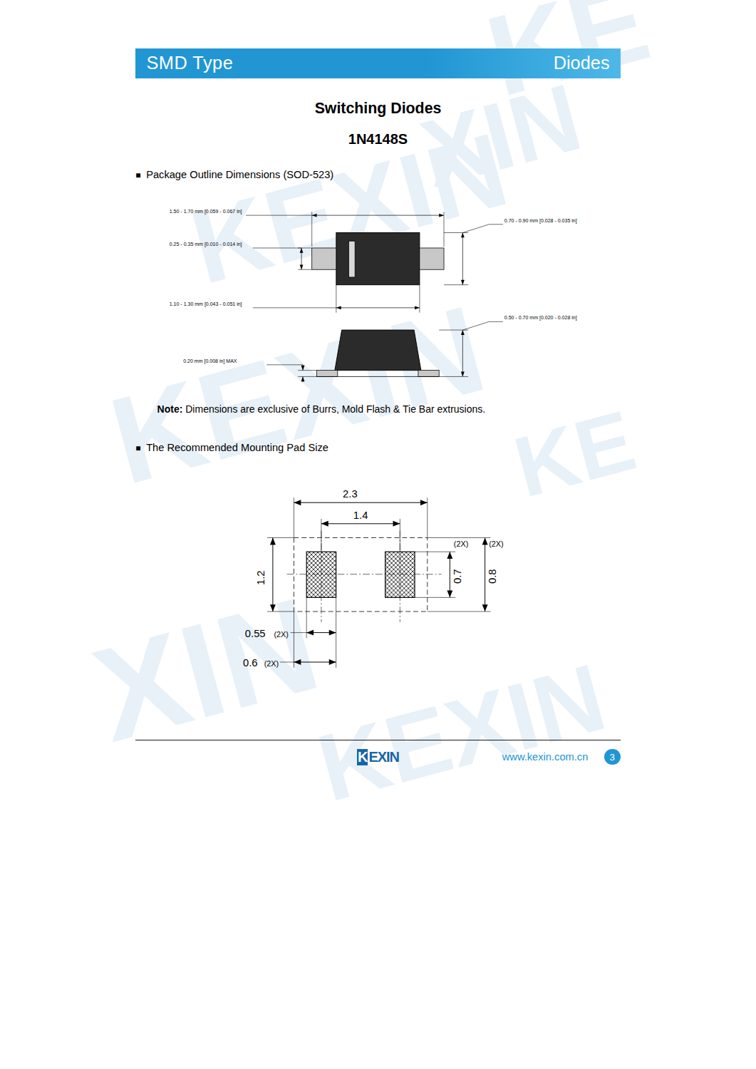KE
XIN
KEXIN
KEXIN
XIN
KEXIN
KE
SMD Type
Diodes
Switching Diodes
1N4148S
Package Outline Dimensions (SOD-523)
1.50 - 1.70 mm [0.059 - 0.067 in] 0.25 - 0.35 mm [0.010 - 0.014 in] 0.70 - 0.90 mm [0.028 - 0.035 in] 1.10 - 1.30 mm [0.043 - 0.051 in] 0.50 - 0.70 mm [0.020 - 0.028 in] 0.20 mm [0.008 in] MAX
Note: Dimensions are exclusive of Burrs, Mold Flash & Tie Bar extrusions.
The Recommended Mounting Pad Size
2.3 1.4 1.2 0.7 (2X) 0.8 (2X) 0.55 (2X) 0.6 (2X)
KEXIN
www.kexin.com.cn
3